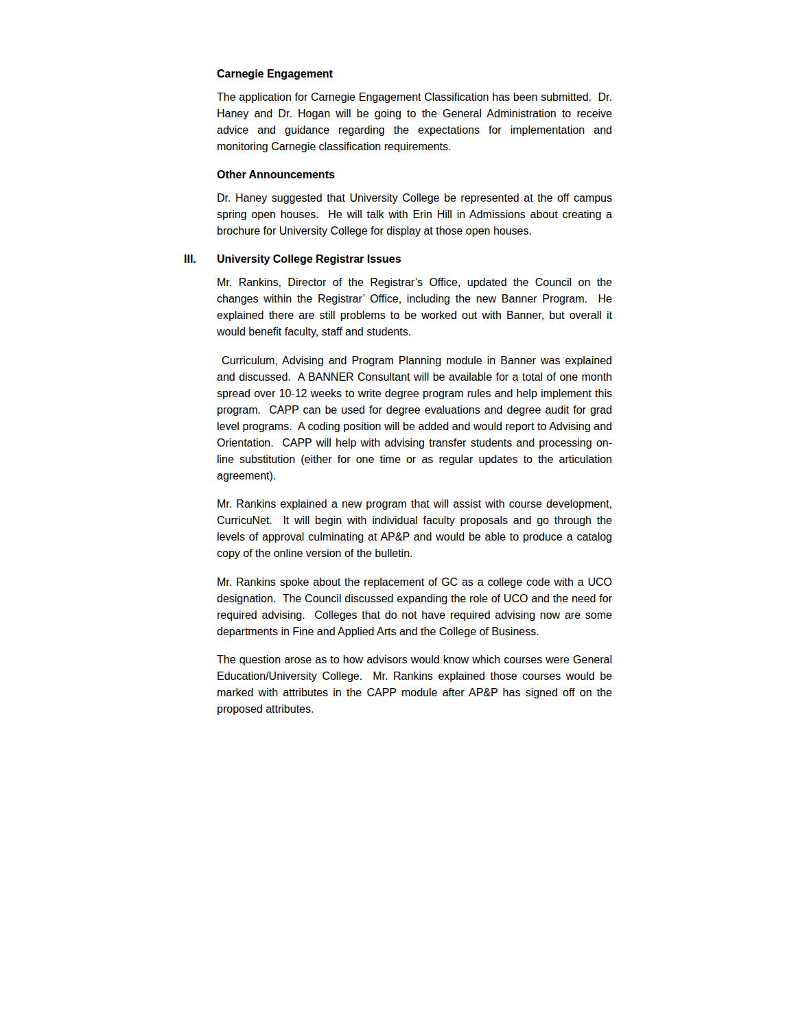Carnegie Engagement
The application for Carnegie Engagement Classification has been submitted. Dr. Haney and Dr. Hogan will be going to the General Administration to receive advice and guidance regarding the expectations for implementation and monitoring Carnegie classification requirements.
Other Announcements
Dr. Haney suggested that University College be represented at the off campus spring open houses. He will talk with Erin Hill in Admissions about creating a brochure for University College for display at those open houses.
III.
University College Registrar Issues
Mr. Rankins, Director of the Registrar’s Office, updated the Council on the changes within the Registrar’ Office, including the new Banner Program. He explained there are still problems to be worked out with Banner, but overall it would benefit faculty, staff and students.
Curriculum, Advising and Program Planning module in Banner was explained and discussed. A BANNER Consultant will be available for a total of one month spread over 10-12 weeks to write degree program rules and help implement this program. CAPP can be used for degree evaluations and degree audit for grad level programs. A coding position will be added and would report to Advising and Orientation. CAPP will help with advising transfer students and processing on-line substitution (either for one time or as regular updates to the articulation agreement).
Mr. Rankins explained a new program that will assist with course development, CurricuNet. It will begin with individual faculty proposals and go through the levels of approval culminating at AP&P and would be able to produce a catalog copy of the online version of the bulletin.
Mr. Rankins spoke about the replacement of GC as a college code with a UCO designation. The Council discussed expanding the role of UCO and the need for required advising. Colleges that do not have required advising now are some departments in Fine and Applied Arts and the College of Business.
The question arose as to how advisors would know which courses were General Education/University College. Mr. Rankins explained those courses would be marked with attributes in the CAPP module after AP&P has signed off on the proposed attributes.